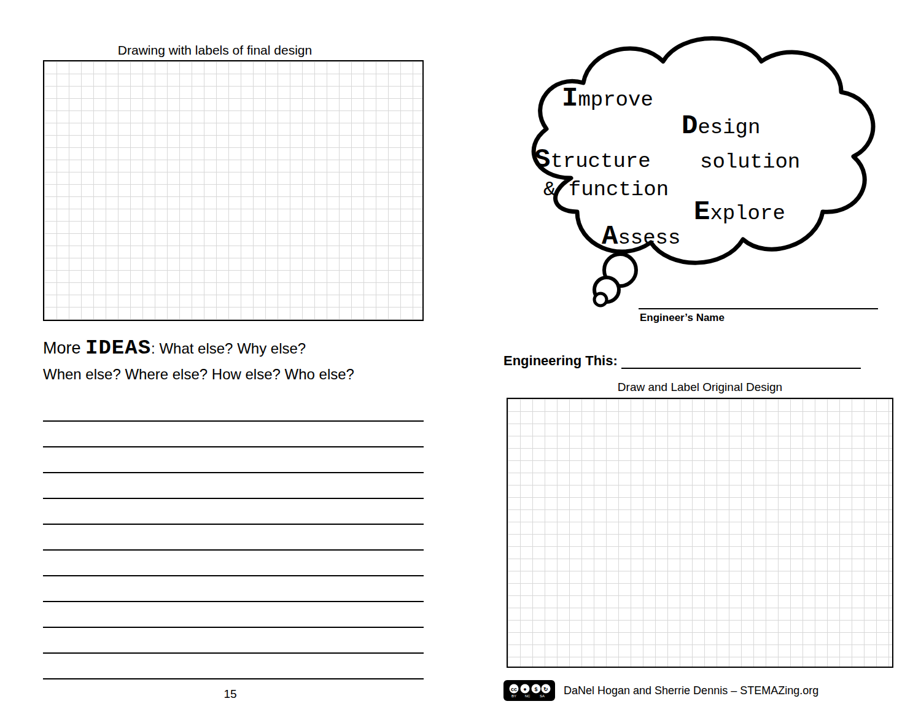Drawing with labels of final design
More IDEAS: What else? Why else?
When else? Where else? How else? Who else?
15
Improve
Design
Structure
solution
& function
Explore
Assess
Engineer’s Name
Engineering This:
Draw and Label Original Design
cc ● $ ↻ BY NC SA DaNel Hogan and Sherrie Dennis – STEMAZing.org